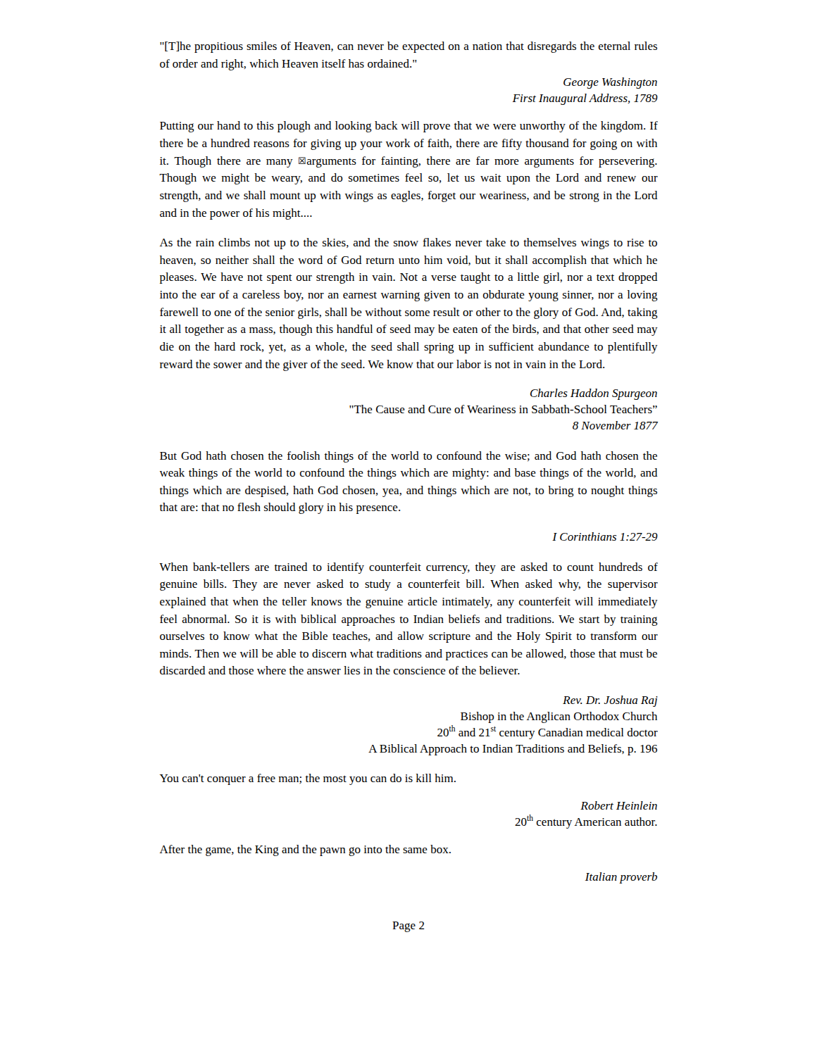"[T]he propitious smiles of Heaven, can never be expected on a nation that disregards the eternal rules of order and right, which Heaven itself has ordained."
George Washington
First Inaugural Address, 1789
Putting our hand to this plough and looking back will prove that we were unworthy of the kingdom. If there be a hundred reasons for giving up your work of faith, there are fifty thousand for going on with it. Though there are many ☒arguments for fainting, there are far more arguments for persevering. Though we might be weary, and do sometimes feel so, let us wait upon the Lord and renew our strength, and we shall mount up with wings as eagles, forget our weariness, and be strong in the Lord and in the power of his might....
As the rain climbs not up to the skies, and the snow flakes never take to themselves wings to rise to heaven, so neither shall the word of God return unto him void, but it shall accomplish that which he pleases. We have not spent our strength in vain. Not a verse taught to a little girl, nor a text dropped into the ear of a careless boy, nor an earnest warning given to an obdurate young sinner, nor a loving farewell to one of the senior girls, shall be without some result or other to the glory of God. And, taking it all together as a mass, though this handful of seed may be eaten of the birds, and that other seed may die on the hard rock, yet, as a whole, the seed shall spring up in sufficient abundance to plentifully reward the sower and the giver of the seed. We know that our labor is not in vain in the Lord.
Charles Haddon Spurgeon
"The Cause and Cure of Weariness in Sabbath-School Teachers”
8 November 1877
But God hath chosen the foolish things of the world to confound the wise; and God hath chosen the weak things of the world to confound the things which are mighty: and base things of the world, and things which are despised, hath God chosen, yea, and things which are not, to bring to nought things that are: that no flesh should glory in his presence.
I Corinthians 1:27-29
When bank-tellers are trained to identify counterfeit currency, they are asked to count hundreds of genuine bills. They are never asked to study a counterfeit bill. When asked why, the supervisor explained that when the teller knows the genuine article intimately, any counterfeit will immediately feel abnormal. So it is with biblical approaches to Indian beliefs and traditions. We start by training ourselves to know what the Bible teaches, and allow scripture and the Holy Spirit to transform our minds. Then we will be able to discern what traditions and practices can be allowed, those that must be discarded and those where the answer lies in the conscience of the believer.
Rev. Dr. Joshua Raj
Bishop in the Anglican Orthodox Church
20th and 21st century Canadian medical doctor
A Biblical Approach to Indian Traditions and Beliefs, p. 196
You can't conquer a free man; the most you can do is kill him.
Robert Heinlein
20th century American author.
After the game, the King and the pawn go into the same box.
Italian proverb
Page 2